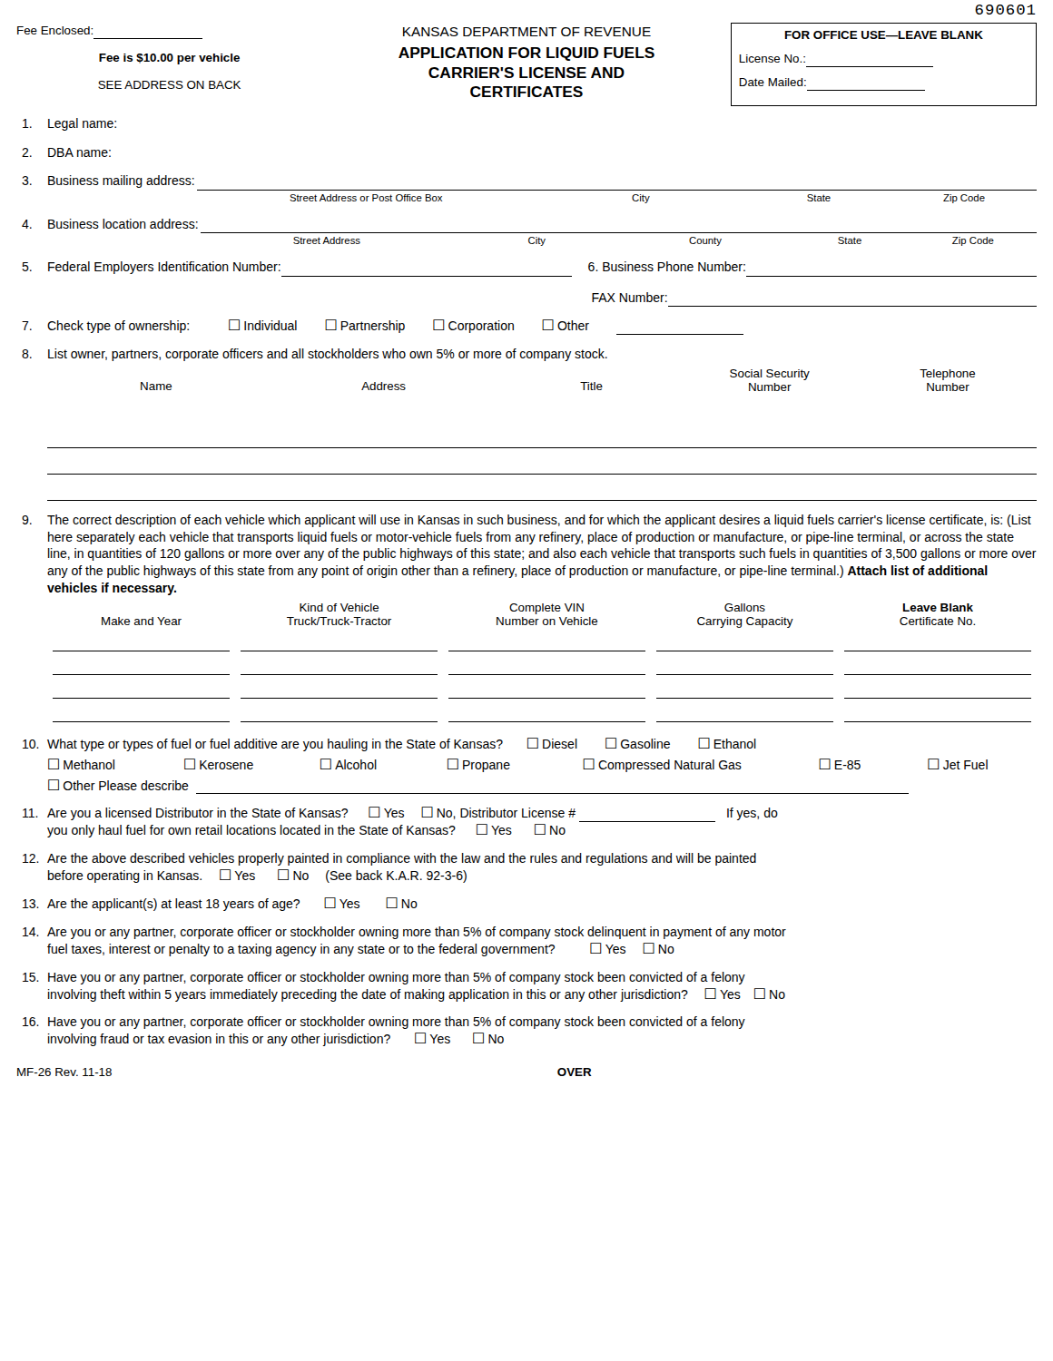690601
| Fee Enclosed: Fee is $10.00 per vehicle SEE ADDRESS ON BACK | KANSAS DEPARTMENT OF REVENUE APPLICATION FOR LIQUID FUELS CARRIER'S LICENSE AND CERTIFICATES | FOR OFFICE USE—LEAVE BLANK License No.: Date Mailed: |
| Legal name: | |
| DBA name: | |
| Business mailing address: | | | | |
| | Street Address or Post Office Box | City | State | Zip Code |
| Business location address: | | | | | |
| | Street Address | City | County | State | Zip Code |
| Federal Employers Identification Number: | | 6. Business Phone Number: | |
| | FAX Number: | |
Check type of ownership: ☐Individual ☐Partnership ☐Corporation ☐Other
List owner, partners, corporate officers and all stockholders who own 5% or more of company stock.
| Name | Address | Title | Social Security Number | Telephone Number |
| --- | --- | --- | --- | --- |
The correct description of each vehicle which applicant will use in Kansas in such business, and for which the applicant desires a liquid fuels carrier's license certificate, is: (List here separately each vehicle that transports liquid fuels or motor-vehicle fuels from any refinery, place of production or manufacture, or pipe-line terminal, or across the state line, in quantities of 120 gallons or more over any of the public highways of this state; and also each vehicle that transports such fuels in quantities of 3,500 gallons or more over any of the public highways of this state from any point of origin other than a refinery, place of production or manufacture, or pipe-line terminal.) Attach list of additional vehicles if necessary.
| Make and Year | Kind of Vehicle Truck/Truck-Tractor | Complete VIN Number on Vehicle | Gallons Carrying Capacity | Leave Blank Certificate No. |
| --- | --- | --- | --- | --- |
What type or types of fuel or fuel additive are you hauling in the State of Kansas? ☐Diesel ☐Gasoline ☐Ethanol
☐Methanol ☐Kerosene ☐Alcohol ☐Propane ☐Compressed Natural Gas ☐E-85 ☐Jet Fuel
☐Other Please describe
Are you a licensed Distributor in the State of Kansas? ☐Yes ☐No, Distributor License # If yes, do
you only haul fuel for own retail locations located in the State of Kansas? ☐Yes ☐No
Are the above described vehicles properly painted in compliance with the law and the rules and regulations and will be painted
before operating in Kansas. ☐Yes ☐No (See back K.A.R. 92-3-6)
Are the applicant(s) at least 18 years of age? ☐Yes ☐No
Are you or any partner, corporate officer or stockholder owning more than 5% of company stock delinquent in payment of any motor
fuel taxes, interest or penalty to a taxing agency in any state or to the federal government? ☐Yes ☐No
Have you or any partner, corporate officer or stockholder owning more than 5% of company stock been convicted of a felony
involving theft within 5 years immediately preceding the date of making application in this or any other jurisdiction? ☐Yes ☐No
Have you or any partner, corporate officer or stockholder owning more than 5% of company stock been convicted of a felony
involving fraud or tax evasion in this or any other jurisdiction? ☐Yes ☐No
MF-26 Rev. 11-18
OVER